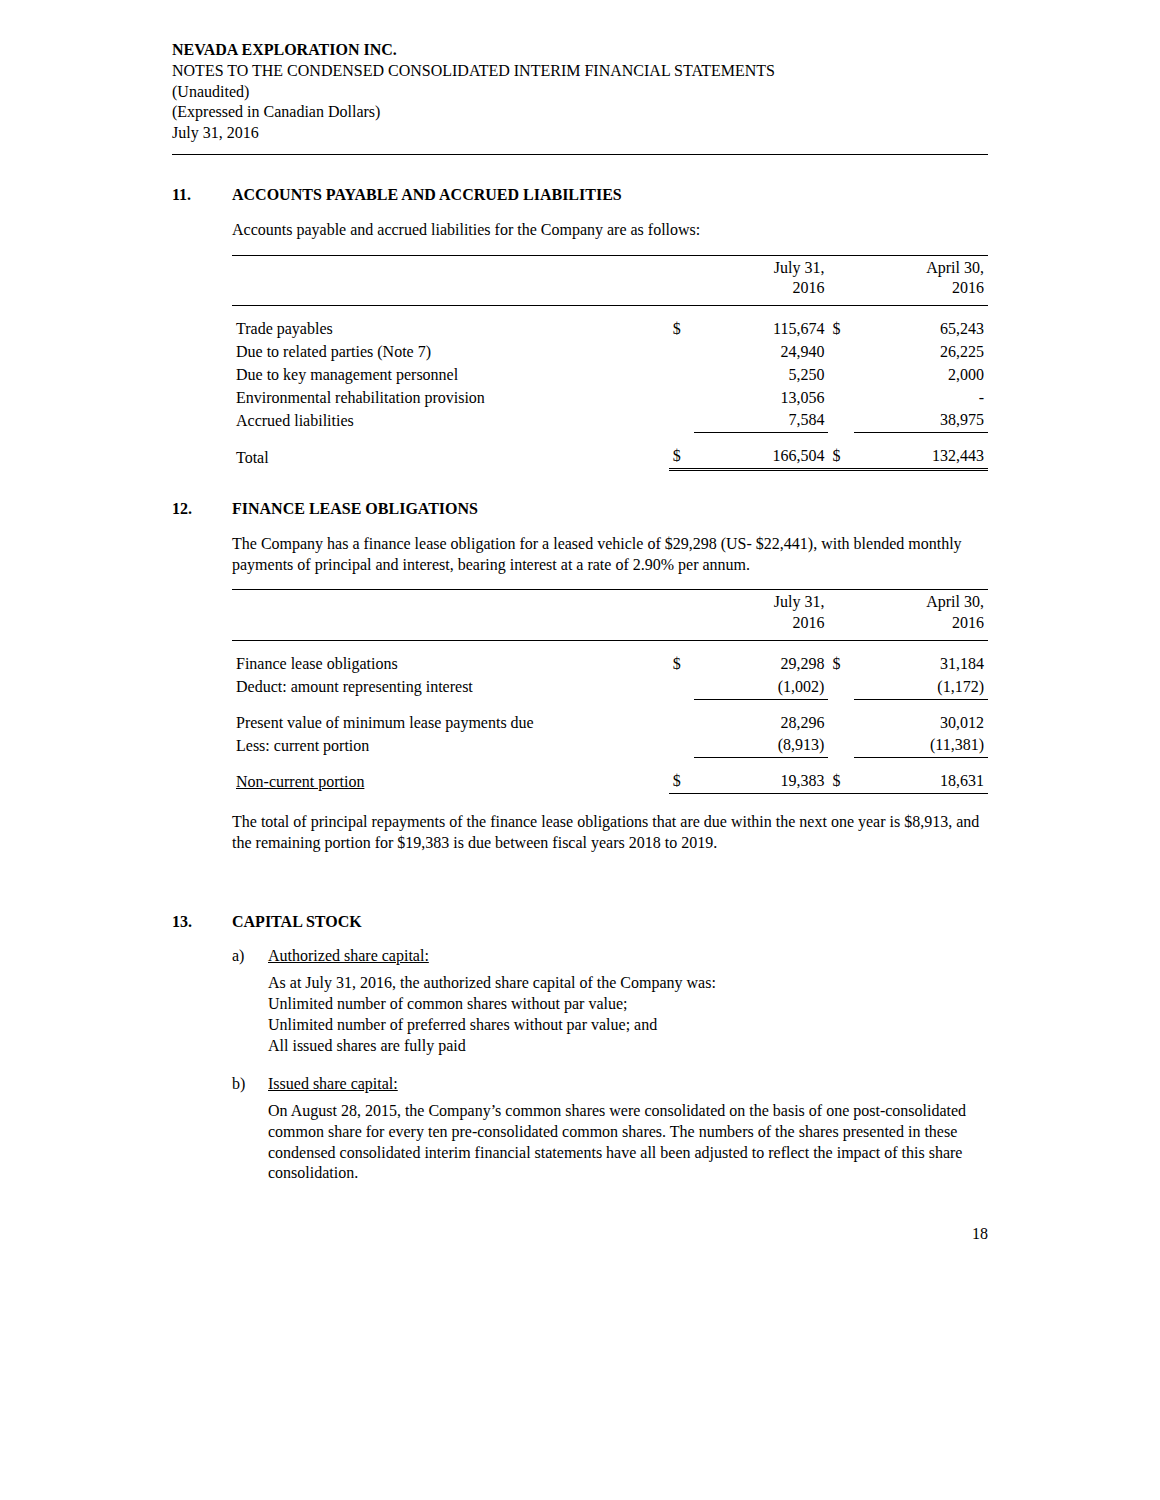NEVADA EXPLORATION INC.
NOTES TO THE CONDENSED CONSOLIDATED INTERIM FINANCIAL STATEMENTS
(Unaudited)
(Expressed in Canadian Dollars)
July 31, 2016
11. Accounts Payable and Accrued Liabilities
Accounts payable and accrued liabilities for the Company are as follows:
| | | July 31, 2016 | | April 30, 2016 |
| --- | --- | --- | --- | --- |
| Trade payables | $ | 115,674 | $ | 65,243 |
| Due to related parties (Note 7) | | 24,940 | | 26,225 |
| Due to key management personnel | | 5,250 | | 2,000 |
| Environmental rehabilitation provision | | 13,056 | | - |
| Accrued liabilities | | 7,584 | | 38,975 |
| Total | $ | 166,504 | $ | 132,443 |
12. Finance Lease Obligations
The Company has a finance lease obligation for a leased vehicle of $29,298 (US- $22,441), with blended monthly payments of principal and interest, bearing interest at a rate of 2.90% per annum.
| | | July 31, 2016 | | April 30, 2016 |
| --- | --- | --- | --- | --- |
| Finance lease obligations | $ | 29,298 | $ | 31,184 |
| Deduct: amount representing interest | | (1,002) | | (1,172) |
| Present value of minimum lease payments due | | 28,296 | | 30,012 |
| Less: current portion | | (8,913) | | (11,381) |
| Non-current portion | $ | 19,383 | $ | 18,631 |
The total of principal repayments of the finance lease obligations that are due within the next one year is $8,913, and the remaining portion for $19,383 is due between fiscal years 2018 to 2019.
13. Capital Stock
a) Authorized share capital:
As at July 31, 2016, the authorized share capital of the Company was:
Unlimited number of common shares without par value;
Unlimited number of preferred shares without par value; and
All issued shares are fully paid
b) Issued share capital:
On August 28, 2015, the Company’s common shares were consolidated on the basis of one post-consolidated common share for every ten pre-consolidated common shares. The numbers of the shares presented in these condensed consolidated interim financial statements have all been adjusted to reflect the impact of this share consolidation.
18